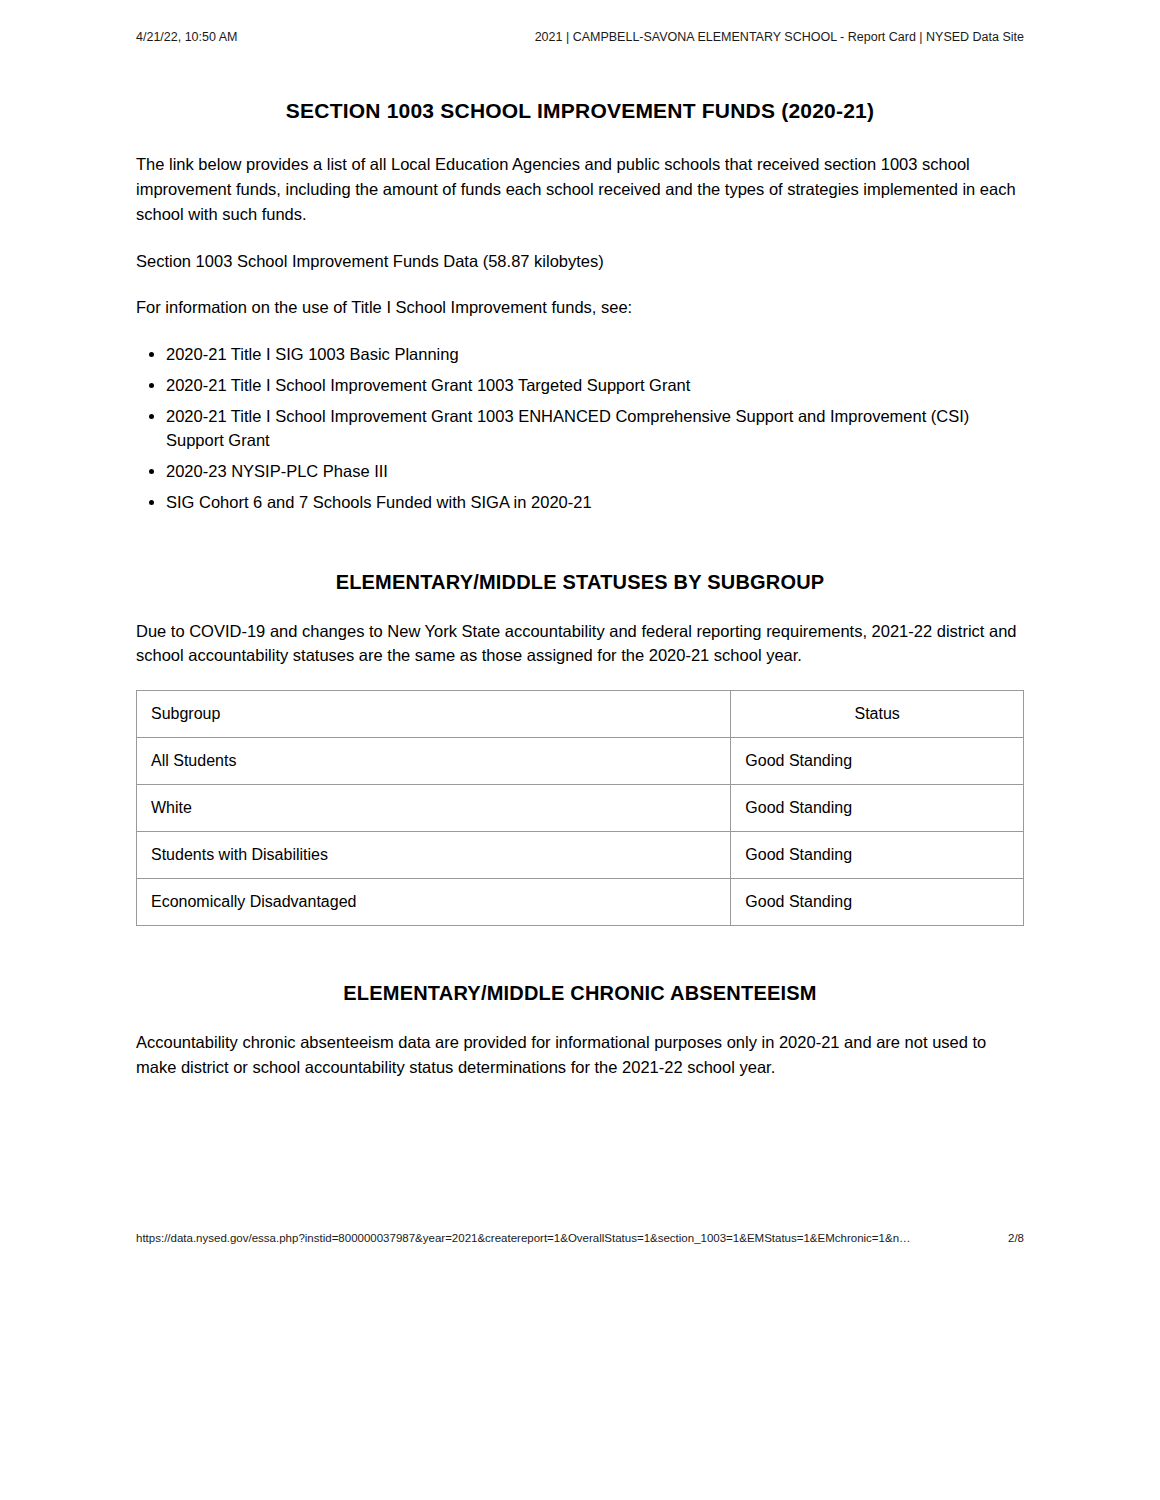4/21/22, 10:50 AM
2021 | CAMPBELL-SAVONA ELEMENTARY SCHOOL - Report Card | NYSED Data Site
SECTION 1003 SCHOOL IMPROVEMENT FUNDS (2020-21)
The link below provides a list of all Local Education Agencies and public schools that received section 1003 school improvement funds, including the amount of funds each school received and the types of strategies implemented in each school with such funds.
Section 1003 School Improvement Funds Data (58.87 kilobytes)
For information on the use of Title I School Improvement funds, see:
2020-21 Title I SIG 1003 Basic Planning
2020-21 Title I School Improvement Grant 1003 Targeted Support Grant
2020-21 Title I School Improvement Grant 1003 ENHANCED Comprehensive Support and Improvement (CSI) Support Grant
2020-23 NYSIP-PLC Phase III
SIG Cohort 6 and 7 Schools Funded with SIGA in 2020-21
ELEMENTARY/MIDDLE STATUSES BY SUBGROUP
Due to COVID-19 and changes to New York State accountability and federal reporting requirements, 2021-22 district and school accountability statuses are the same as those assigned for the 2020-21 school year.
| Subgroup | Status |
| --- | --- |
| All Students | Good Standing |
| White | Good Standing |
| Students with Disabilities | Good Standing |
| Economically Disadvantaged | Good Standing |
ELEMENTARY/MIDDLE CHRONIC ABSENTEEISM
Accountability chronic absenteeism data are provided for informational purposes only in 2020-21 and are not used to make district or school accountability status determinations for the 2021-22 school year.
https://data.nysed.gov/essa.php?instid=800000037987&year=2021&createreport=1&OverallStatus=1&section_1003=1&EMStatus=1&EMchronic=1&n…
2/8